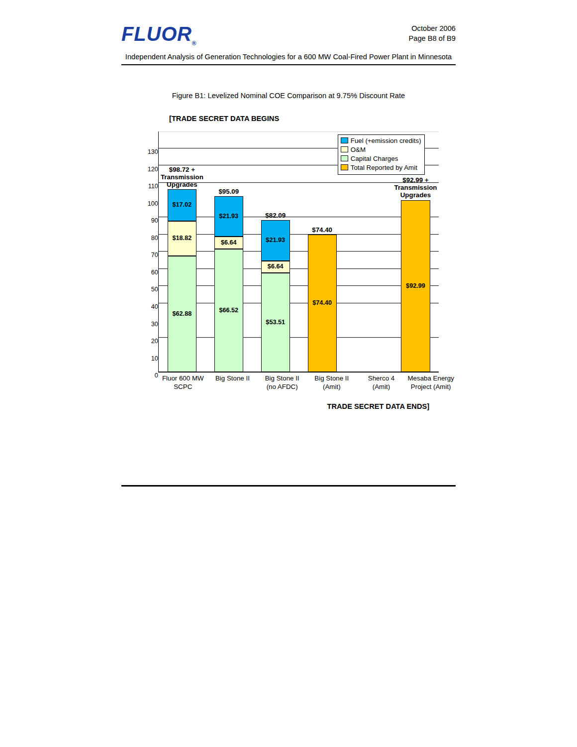FLUOR®
October 2006
Page B8 of B9
Independent Analysis of Generation Technologies for a 600 MW Coal-Fired Power Plant in Minnesota
Figure B1: Levelized Nominal COE Comparison at 9.75% Discount Rate
[TRADE SECRET DATA BEGINS
Levelized COE $/MWh (nominal)
| 130 | Fuel (+emission credits) O&M Capital Charges Total Reported by Amit $98.72 + Transmission Upgrades $17.02 $18.82 $62.88 $95.09 $21.93 $6.64 $66.52 $82.09 $21.93 $6.64 $53.51 $74.40 $74.40 $92.99 + Transmission Upgrades $92.99 |
| 120 |
| 110 |
| 100 |
| 90 |
| 80 |
| 70 |
| 60 |
| 50 |
| 40 |
| 30 |
| 20 |
| 10 |
| 0 |
Fluor 600 MW
SCPC
Big Stone II
Big Stone II
(no AFDC)
Big Stone II
(Amit)
Sherco 4
(Amit)
Mesaba Energy
Project (Amit)
TRADE SECRET DATA ENDS]